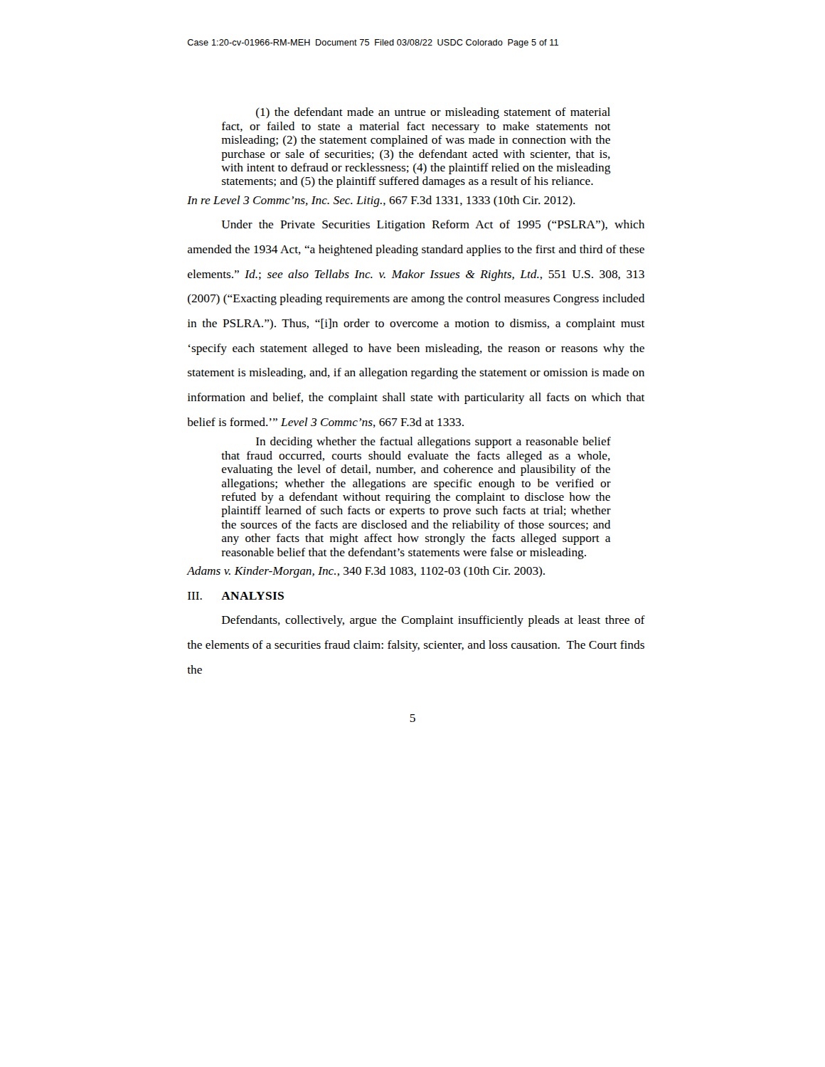Case 1:20-cv-01966-RM-MEH Document 75 Filed 03/08/22 USDC Colorado Page 5 of 11
(1) the defendant made an untrue or misleading statement of material fact, or failed to state a material fact necessary to make statements not misleading; (2) the statement complained of was made in connection with the purchase or sale of securities; (3) the defendant acted with scienter, that is, with intent to defraud or recklessness; (4) the plaintiff relied on the misleading statements; and (5) the plaintiff suffered damages as a result of his reliance.
In re Level 3 Commc’ns, Inc. Sec. Litig., 667 F.3d 1331, 1333 (10th Cir. 2012).
Under the Private Securities Litigation Reform Act of 1995 (“PSLRA”), which amended the 1934 Act, “a heightened pleading standard applies to the first and third of these elements.” Id.; see also Tellabs Inc. v. Makor Issues & Rights, Ltd., 551 U.S. 308, 313 (2007) (“Exacting pleading requirements are among the control measures Congress included in the PSLRA.”). Thus, “[i]n order to overcome a motion to dismiss, a complaint must ‘specify each statement alleged to have been misleading, the reason or reasons why the statement is misleading, and, if an allegation regarding the statement or omission is made on information and belief, the complaint shall state with particularity all facts on which that belief is formed.’” Level 3 Commc’ns, 667 F.3d at 1333.
In deciding whether the factual allegations support a reasonable belief that fraud occurred, courts should evaluate the facts alleged as a whole, evaluating the level of detail, number, and coherence and plausibility of the allegations; whether the allegations are specific enough to be verified or refuted by a defendant without requiring the complaint to disclose how the plaintiff learned of such facts or experts to prove such facts at trial; whether the sources of the facts are disclosed and the reliability of those sources; and any other facts that might affect how strongly the facts alleged support a reasonable belief that the defendant’s statements were false or misleading.
Adams v. Kinder-Morgan, Inc., 340 F.3d 1083, 1102-03 (10th Cir. 2003).
III. ANALYSIS
Defendants, collectively, argue the Complaint insufficiently pleads at least three of the elements of a securities fraud claim: falsity, scienter, and loss causation. The Court finds the
5